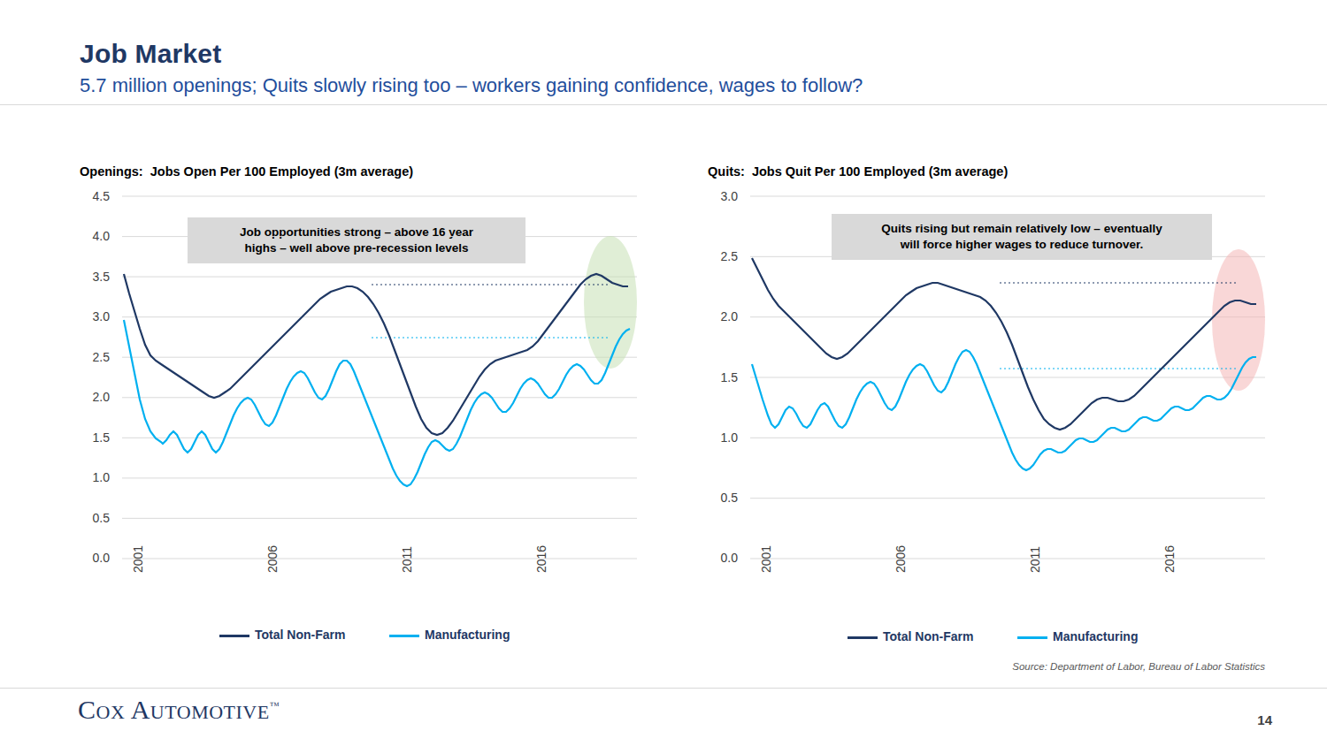Job Market
5.7 million openings; Quits slowly rising too – workers gaining confidence, wages to follow?
Openings: Jobs Open Per 100 Employed (3m average)
Quits: Jobs Quit Per 100 Employed (3m average)
Job opportunities strong – above 16 year
highs – well above pre-recession levels
Quits rising but remain relatively low – eventually
will force higher wages to reduce turnover.
4.5
4.0
3.5
3.0
2.5
2.0
1.5
1.0
0.5
0.0
2001
2006
2011
2016
Total Non-Farm
Manufacturing
3.0
2.5
2.0
1.5
1.0
0.5
0.0
2001
2006
2011
2016
Total Non-Farm
Manufacturing
Source: Department of Labor, Bureau of Labor Statistics
COX AUTOMOTIVE™
14